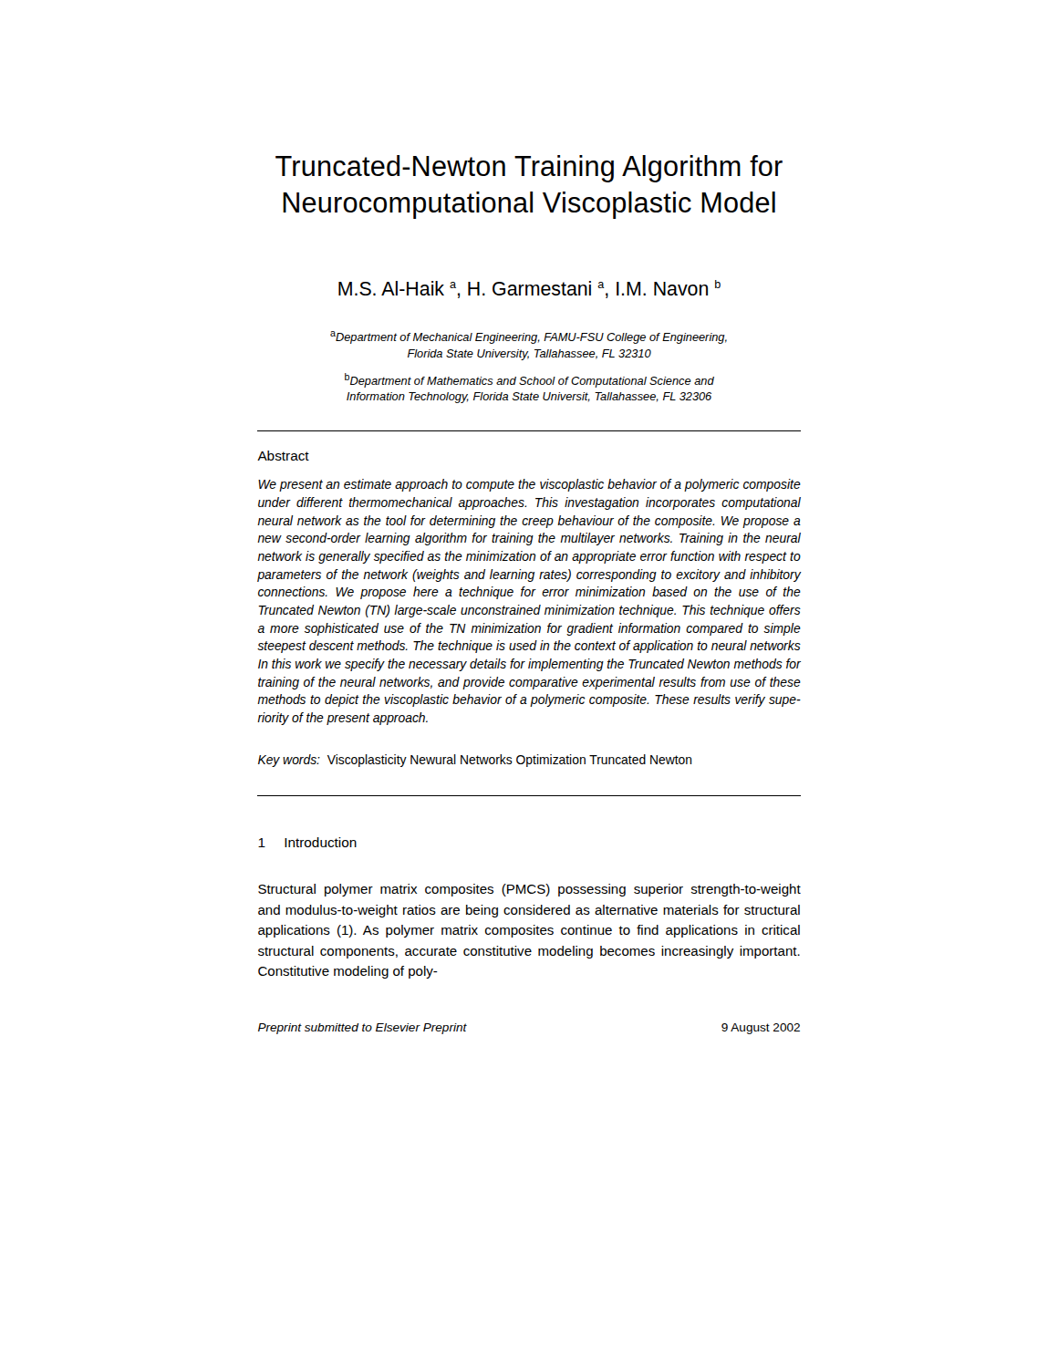Truncated-Newton Training Algorithm for
Neurocomputational Viscoplastic Model
M.S. Al-Haik a, H. Garmestani a, I.M. Navon b
aDepartment of Mechanical Engineering, FAMU-FSU College of Engineering,
Florida State University, Tallahassee, FL 32310
bDepartment of Mathematics and School of Computational Science and
Information Technology, Florida State Universit, Tallahassee, FL 32306
Abstract
We present an estimate approach to compute the viscoplastic behavior of a polymeric composite under different thermomechanical approaches. This investagation incorporates computational neural network as the tool for determining the creep behaviour of the composite. We propose a new second-order learning algorithm for training the multilayer networks. Training in the neural network is generally specified as the minimization of an appropriate error function with respect to parameters of the network (weights and learning rates) corresponding to excitory and inhibitory connections. We propose here a technique for error minimization based on the use of the Truncated Newton (TN) large-scale unconstrained minimization technique. This technique offers a more sophisticated use of the TN minimization for gradient information compared to simple steepest descent methods. The technique is used in the context of application to neural networks In this work we specify the necessary details for implementing the Truncated Newton methods for training of the neural networks, and provide comparative experimental results from use of these methods to depict the viscoplastic behavior of a polymeric composite. These results verify superiority of the present approach.
Key words: Viscoplasticity Newural Networks Optimization Truncated Newton
1 Introduction
Structural polymer matrix composites (PMCS) possessing superior strength-to-weight and modulus-to-weight ratios are being considered as alternative materials for structural applications (1). As polymer matrix composites continue to find applications in critical structural components, accurate constitutive modeling becomes increasingly important. Constitutive modeling of poly-
Preprint submitted to Elsevier Preprint 9 August 2002